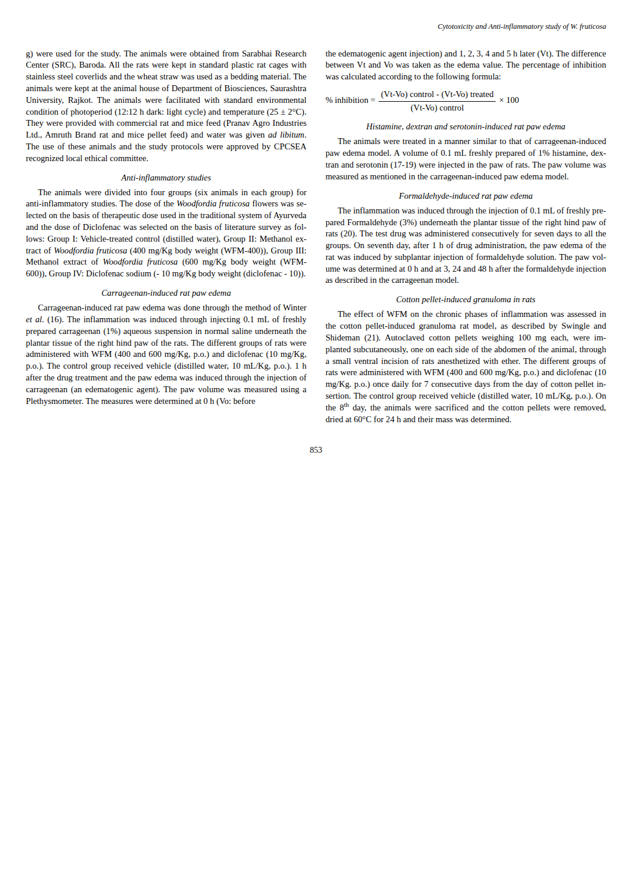Cytotoxicity and Anti-inflammatory study of W. fruticosa
g) were used for the study. The animals were obtained from Sarabhai Research Center (SRC), Baroda. All the rats were kept in standard plastic rat cages with stainless steel coverlids and the wheat straw was used as a bedding material. The animals were kept at the animal house of Department of Biosciences, Saurashtra University, Rajkot. The animals were facilitated with standard environmental condition of photoperiod (12:12 h dark: light cycle) and temperature (25 ± 2°C). They were provided with commercial rat and mice feed (Pranav Agro Industries Ltd., Amruth Brand rat and mice pellet feed) and water was given ad libitum. The use of these animals and the study protocols were approved by CPCSEA recognized local ethical committee.
Anti-inflammatory studies
The animals were divided into four groups (six animals in each group) for anti-inflammatory studies. The dose of the Woodfordia fruticosa flowers was selected on the basis of therapeutic dose used in the traditional system of Ayurveda and the dose of Diclofenac was selected on the basis of literature survey as follows: Group I: Vehicle-treated control (distilled water), Group II: Methanol extract of Woodfordia fruticosa (400 mg/Kg body weight (WFM-400)), Group III: Methanol extract of Woodfordia fruticosa (600 mg/Kg body weight (WFM-600)), Group IV: Diclofenac sodium (- 10 mg/Kg body weight (diclofenac - 10)).
Carrageenan-induced rat paw edema
Carrageenan-induced rat paw edema was done through the method of Winter et al. (16). The inflammation was induced through injecting 0.1 mL of freshly prepared carrageenan (1%) aqueous suspension in normal saline underneath the plantar tissue of the right hind paw of the rats. The different groups of rats were administered with WFM (400 and 600 mg/Kg, p.o.) and diclofenac (10 mg/Kg, p.o.). The control group received vehicle (distilled water, 10 mL/Kg, p.o.). 1 h after the drug treatment and the paw edema was induced through the injection of carrageenan (an edematogenic agent). The paw volume was measured using a Plethysmometer. The measures were determined at 0 h (Vo: before
the edematogenic agent injection) and 1, 2, 3, 4 and 5 h later (Vt). The difference between Vt and Vo was taken as the edema value. The percentage of inhibition was calculated according to the following formula:
% inhibition = (Vt-Vo) control - (Vt-Vo) treated(Vt-Vo) control × 100
Histamine, dextran and serotonin-induced rat paw edema
The animals were treated in a manner similar to that of carrageenan-induced paw edema model. A volume of 0.1 mL freshly prepared of 1% histamine, dextran and serotonin (17-19) were injected in the paw of rats. The paw volume was measured as mentioned in the carrageenan-induced paw edema model.
Formaldehyde-induced rat paw edema
The inflammation was induced through the injection of 0.1 mL of freshly prepared Formaldehyde (3%) underneath the plantar tissue of the right hind paw of rats (20). The test drug was administered consecutively for seven days to all the groups. On seventh day, after 1 h of drug administration, the paw edema of the rat was induced by subplantar injection of formaldehyde solution. The paw volume was determined at 0 h and at 3, 24 and 48 h after the formaldehyde injection as described in the carrageenan model.
Cotton pellet-induced granuloma in rats
The effect of WFM on the chronic phases of inflammation was assessed in the cotton pellet-induced granuloma rat model, as described by Swingle and Shideman (21). Autoclaved cotton pellets weighing 100 mg each, were implanted subcutaneously, one on each side of the abdomen of the animal, through a small ventral incision of rats anesthetized with ether. The different groups of rats were administered with WFM (400 and 600 mg/Kg, p.o.) and diclofenac (10 mg/Kg. p.o.) once daily for 7 consecutive days from the day of cotton pellet insertion. The control group received vehicle (distilled water, 10 mL/Kg, p.o.). On the 8th day, the animals were sacrificed and the cotton pellets were removed, dried at 60°C for 24 h and their mass was determined.
853